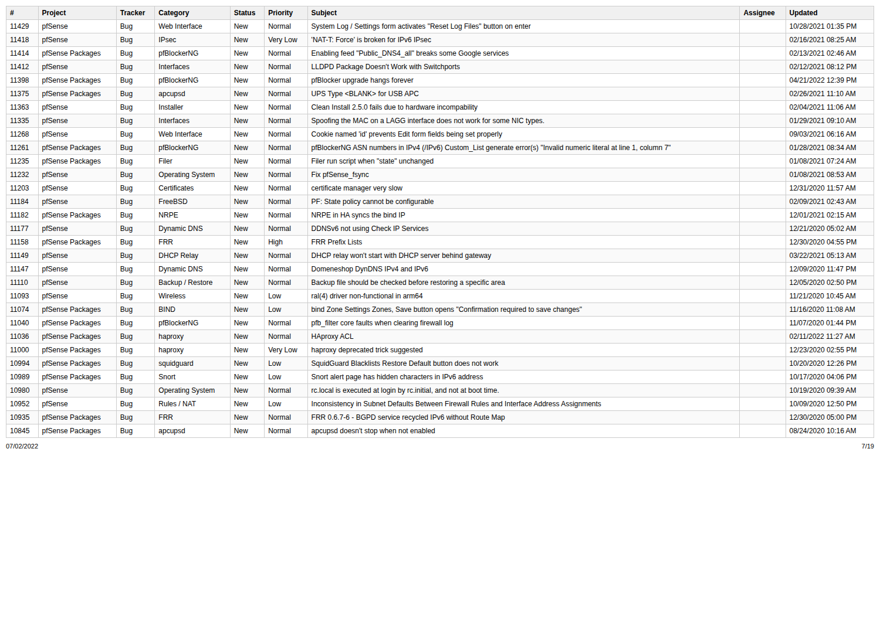| # | Project | Tracker | Category | Status | Priority | Subject | Assignee | Updated |
| --- | --- | --- | --- | --- | --- | --- | --- | --- |
| 11429 | pfSense | Bug | Web Interface | New | Normal | System Log / Settings form activates "Reset Log Files" button on enter | | 10/28/2021 01:35 PM |
| 11418 | pfSense | Bug | IPsec | New | Very Low | 'NAT-T: Force' is broken for IPv6 IPsec | | 02/16/2021 08:25 AM |
| 11414 | pfSense Packages | Bug | pfBlockerNG | New | Normal | Enabling feed "Public_DNS4_all" breaks some Google services | | 02/13/2021 02:46 AM |
| 11412 | pfSense | Bug | Interfaces | New | Normal | LLDPD Package Doesn't Work with Switchports | | 02/12/2021 08:12 PM |
| 11398 | pfSense Packages | Bug | pfBlockerNG | New | Normal | pfBlocker upgrade hangs forever | | 04/21/2022 12:39 PM |
| 11375 | pfSense Packages | Bug | apcupsd | New | Normal | UPS Type <BLANK> for USB APC | | 02/26/2021 11:10 AM |
| 11363 | pfSense | Bug | Installer | New | Normal | Clean Install 2.5.0 fails due to hardware incompability | | 02/04/2021 11:06 AM |
| 11335 | pfSense | Bug | Interfaces | New | Normal | Spoofing the MAC on a LAGG interface does not work for some NIC types. | | 01/29/2021 09:10 AM |
| 11268 | pfSense | Bug | Web Interface | New | Normal | Cookie named 'id' prevents Edit form fields being set properly | | 09/03/2021 06:16 AM |
| 11261 | pfSense Packages | Bug | pfBlockerNG | New | Normal | pfBlockerNG ASN numbers in IPv4 (/IPv6) Custom_List generate error(s) "Invalid numeric literal at line 1, column 7" | | 01/28/2021 08:34 AM |
| 11235 | pfSense Packages | Bug | Filer | New | Normal | Filer run script when "state" unchanged | | 01/08/2021 07:24 AM |
| 11232 | pfSense | Bug | Operating System | New | Normal | Fix pfSense_fsync | | 01/08/2021 08:53 AM |
| 11203 | pfSense | Bug | Certificates | New | Normal | certificate manager very slow | | 12/31/2020 11:57 AM |
| 11184 | pfSense | Bug | FreeBSD | New | Normal | PF: State policy cannot be configurable | | 02/09/2021 02:43 AM |
| 11182 | pfSense Packages | Bug | NRPE | New | Normal | NRPE in HA syncs the bind IP | | 12/01/2021 02:15 AM |
| 11177 | pfSense | Bug | Dynamic DNS | New | Normal | DDNSv6 not using Check IP Services | | 12/21/2020 05:02 AM |
| 11158 | pfSense Packages | Bug | FRR | New | High | FRR Prefix Lists | | 12/30/2020 04:55 PM |
| 11149 | pfSense | Bug | DHCP Relay | New | Normal | DHCP relay won't start with DHCP server behind gateway | | 03/22/2021 05:13 AM |
| 11147 | pfSense | Bug | Dynamic DNS | New | Normal | Domeneshop DynDNS IPv4 and IPv6 | | 12/09/2020 11:47 PM |
| 11110 | pfSense | Bug | Backup / Restore | New | Normal | Backup file should be checked before restoring a specific area | | 12/05/2020 02:50 PM |
| 11093 | pfSense | Bug | Wireless | New | Low | ral(4) driver non-functional in arm64 | | 11/21/2020 10:45 AM |
| 11074 | pfSense Packages | Bug | BIND | New | Low | bind Zone Settings Zones, Save button opens "Confirmation required to save changes" | | 11/16/2020 11:08 AM |
| 11040 | pfSense Packages | Bug | pfBlockerNG | New | Normal | pfb_filter core faults when clearing firewall log | | 11/07/2020 01:44 PM |
| 11036 | pfSense Packages | Bug | haproxy | New | Normal | HAproxy ACL | | 02/11/2022 11:27 AM |
| 11000 | pfSense Packages | Bug | haproxy | New | Very Low | haproxy deprecated trick suggested | | 12/23/2020 02:55 PM |
| 10994 | pfSense Packages | Bug | squidguard | New | Low | SquidGuard Blacklists Restore Default button does not work | | 10/20/2020 12:26 PM |
| 10989 | pfSense Packages | Bug | Snort | New | Low | Snort alert page has hidden characters in IPv6 address | | 10/17/2020 04:06 PM |
| 10980 | pfSense | Bug | Operating System | New | Normal | rc.local is executed at login by rc.initial, and not at boot time. | | 10/19/2020 09:39 AM |
| 10952 | pfSense | Bug | Rules / NAT | New | Low | Inconsistency in Subnet Defaults Between Firewall Rules and Interface Address Assignments | | 10/09/2020 12:50 PM |
| 10935 | pfSense Packages | Bug | FRR | New | Normal | FRR 0.6.7-6 - BGPD service recycled IPv6 without Route Map | | 12/30/2020 05:00 PM |
| 10845 | pfSense Packages | Bug | apcupsd | New | Normal | apcupsd doesn't stop when not enabled | | 08/24/2020 10:16 AM |
07/02/2022 7/19